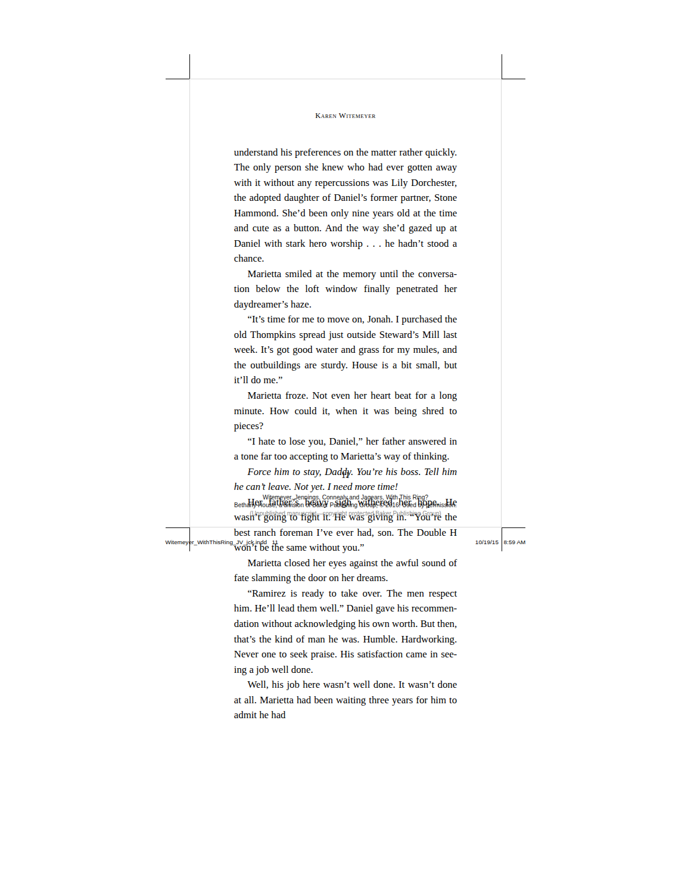Karen Witemeyer
understand his preferences on the matter rather quickly. The only person she knew who had ever gotten away with it without any repercussions was Lily Dorchester, the adopted daughter of Daniel’s former partner, Stone Hammond. She’d been only nine years old at the time and cute as a button. And the way she’d gazed up at Daniel with stark hero worship . . . he hadn’t stood a chance.
Marietta smiled at the memory until the conversation below the loft window finally penetrated her daydreamer’s haze.
“It’s time for me to move on, Jonah. I purchased the old Thompkins spread just outside Steward’s Mill last week. It’s got good water and grass for my mules, and the outbuildings are sturdy. House is a bit small, but it’ll do me.”
Marietta froze. Not even her heart beat for a long minute. How could it, when it was being shred to pieces?
“I hate to lose you, Daniel,” her father answered in a tone far too accepting to Marietta’s way of thinking.
Force him to stay, Daddy. You’re his boss. Tell him he can’t leave. Not yet. I need more time!
Her father’s heavy sigh withered her hope. He wasn’t going to fight it. He was giving in. “You’re the best ranch foreman I’ve ever had, son. The Double H won’t be the same without you.”
Marietta closed her eyes against the awful sound of fate slamming the door on her dreams.
“Ramirez is ready to take over. The men respect him. He’ll lead them well.” Daniel gave his recommendation without acknowledging his own worth. But then, that’s the kind of man he was. Humble. Hardworking. Never one to seek praise. His satisfaction came in seeing a job well done.
Well, his job here wasn’t well done. It wasn’t done at all. Marietta had been waiting three years for him to admit he had
11
Witemeyer, Jennings, Connealy and Jagears, With This Ring?
Bethany House, a division of Baker Publishing Group, © 2016. Used by permission.
(Unpublished manuscript—copyright protected Baker Publishing Group)
Witemeyer_WithThisRing_JV_jck.indd 11 10/19/15 8:59 AM